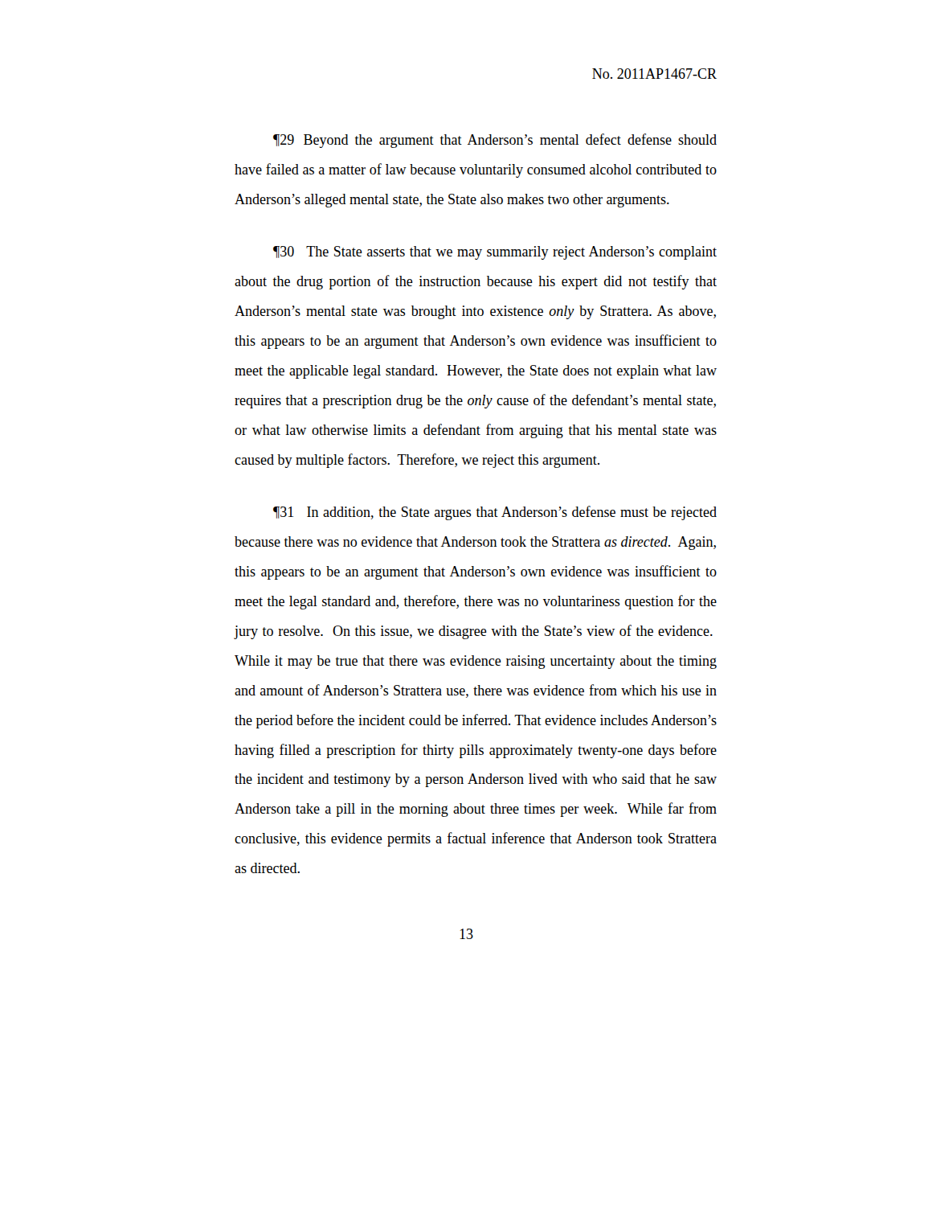No. 2011AP1467-CR
¶29 Beyond the argument that Anderson’s mental defect defense should have failed as a matter of law because voluntarily consumed alcohol contributed to Anderson’s alleged mental state, the State also makes two other arguments.
¶30 The State asserts that we may summarily reject Anderson’s complaint about the drug portion of the instruction because his expert did not testify that Anderson’s mental state was brought into existence only by Strattera. As above, this appears to be an argument that Anderson’s own evidence was insufficient to meet the applicable legal standard. However, the State does not explain what law requires that a prescription drug be the only cause of the defendant’s mental state, or what law otherwise limits a defendant from arguing that his mental state was caused by multiple factors. Therefore, we reject this argument.
¶31 In addition, the State argues that Anderson’s defense must be rejected because there was no evidence that Anderson took the Strattera as directed. Again, this appears to be an argument that Anderson’s own evidence was insufficient to meet the legal standard and, therefore, there was no voluntariness question for the jury to resolve. On this issue, we disagree with the State’s view of the evidence. While it may be true that there was evidence raising uncertainty about the timing and amount of Anderson’s Strattera use, there was evidence from which his use in the period before the incident could be inferred. That evidence includes Anderson’s having filled a prescription for thirty pills approximately twenty-one days before the incident and testimony by a person Anderson lived with who said that he saw Anderson take a pill in the morning about three times per week. While far from conclusive, this evidence permits a factual inference that Anderson took Strattera as directed.
13